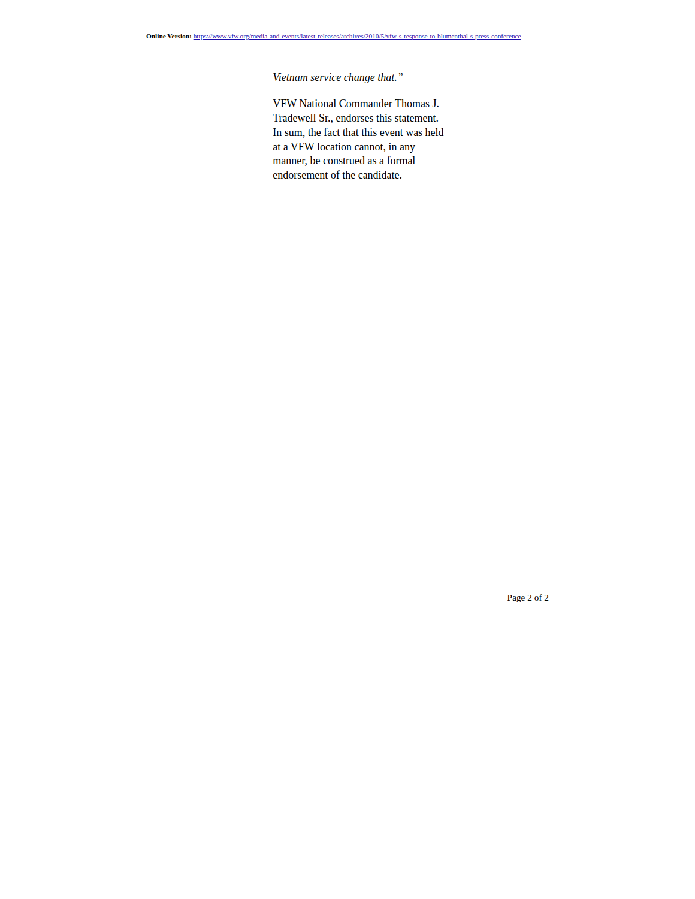Online Version: https://www.vfw.org/media-and-events/latest-releases/archives/2010/5/vfw-s-response-to-blumenthal-s-press-conference
Vietnam service change that.”
VFW National Commander Thomas J. Tradewell Sr., endorses this statement. In sum, the fact that this event was held at a VFW location cannot, in any manner, be construed as a formal endorsement of the candidate.
Page 2 of 2